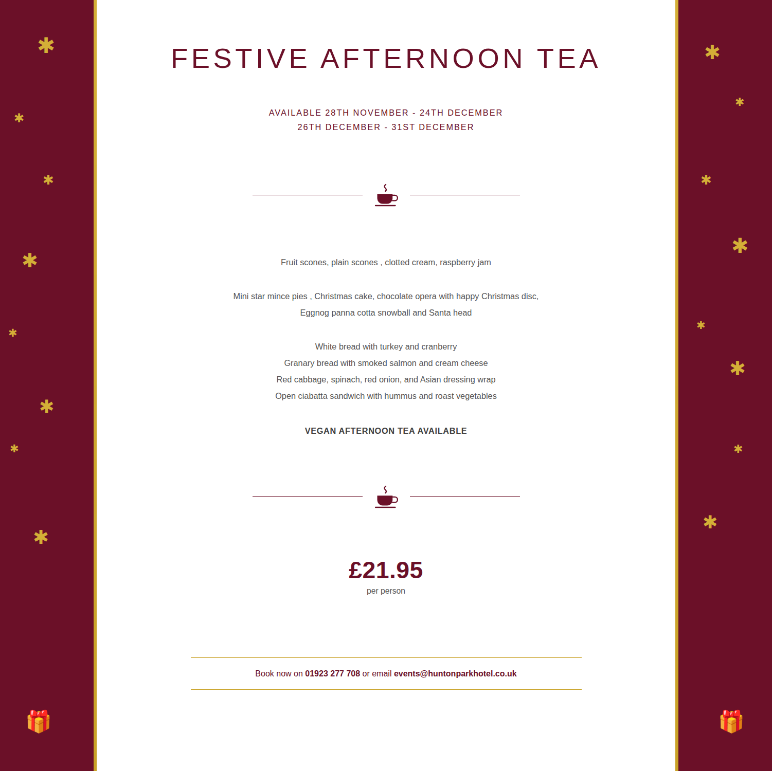✱ ✱ ✱ ✱ ✱ ✱ ✱ ✱ 🎁
✱ ✱ ✱ ✱ ✱ ✱ ✱ ✱ 🎁
Festive Afternoon Tea
Available 28th November - 24th December
26th December - 31st December
Fruit scones, plain scones , clotted cream, raspberry jam
Mini star mince pies , Christmas cake, chocolate opera with happy Christmas disc,
Eggnog panna cotta snowball and Santa head
White bread with turkey and cranberry
Granary bread with smoked salmon and cream cheese
Red cabbage, spinach, red onion, and Asian dressing wrap
Open ciabatta sandwich with hummus and roast vegetables
Vegan afternoon tea available
£21.95
per person
Book now on 01923 277 708 or email events@huntonparkhotel.co.uk